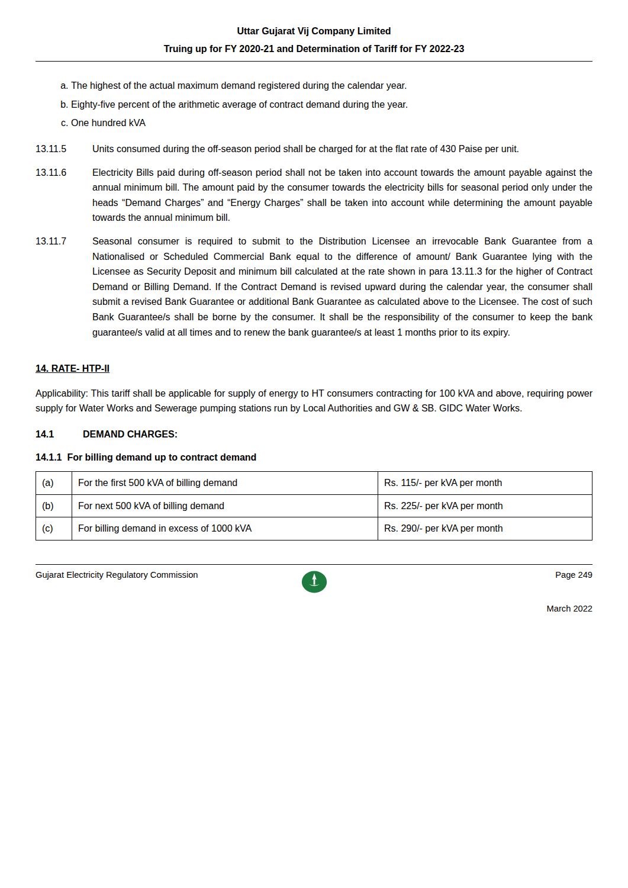Uttar Gujarat Vij Company Limited
Truing up for FY 2020-21 and Determination of Tariff for FY 2022-23
The highest of the actual maximum demand registered during the calendar year.
Eighty-five percent of the arithmetic average of contract demand during the year.
One hundred kVA
13.11.5
Units consumed during the off-season period shall be charged for at the flat rate of 430 Paise per unit.
13.11.6
Electricity Bills paid during off-season period shall not be taken into account towards the amount payable against the annual minimum bill. The amount paid by the consumer towards the electricity bills for seasonal period only under the heads “Demand Charges” and “Energy Charges” shall be taken into account while determining the amount payable towards the annual minimum bill.
13.11.7
Seasonal consumer is required to submit to the Distribution Licensee an irrevocable Bank Guarantee from a Nationalised or Scheduled Commercial Bank equal to the difference of amount/ Bank Guarantee lying with the Licensee as Security Deposit and minimum bill calculated at the rate shown in para 13.11.3 for the higher of Contract Demand or Billing Demand. If the Contract Demand is revised upward during the calendar year, the consumer shall submit a revised Bank Guarantee or additional Bank Guarantee as calculated above to the Licensee. The cost of such Bank Guarantee/s shall be borne by the consumer. It shall be the responsibility of the consumer to keep the bank guarantee/s valid at all times and to renew the bank guarantee/s at least 1 months prior to its expiry.
14. RATE- HTP-II
Applicability: This tariff shall be applicable for supply of energy to HT consumers contracting for 100 kVA and above, requiring power supply for Water Works and Sewerage pumping stations run by Local Authorities and GW & SB. GIDC Water Works.
14.1 DEMAND CHARGES:
14.1.1 For billing demand up to contract demand
| (a) | For the first 500 kVA of billing demand | Rs. 115/- per kVA per month |
| (b) | For next 500 kVA of billing demand | Rs. 225/- per kVA per month |
| (c) | For billing demand in excess of 1000 kVA | Rs. 290/- per kVA per month |
Gujarat Electricity Regulatory Commission
Page 249
March 2022